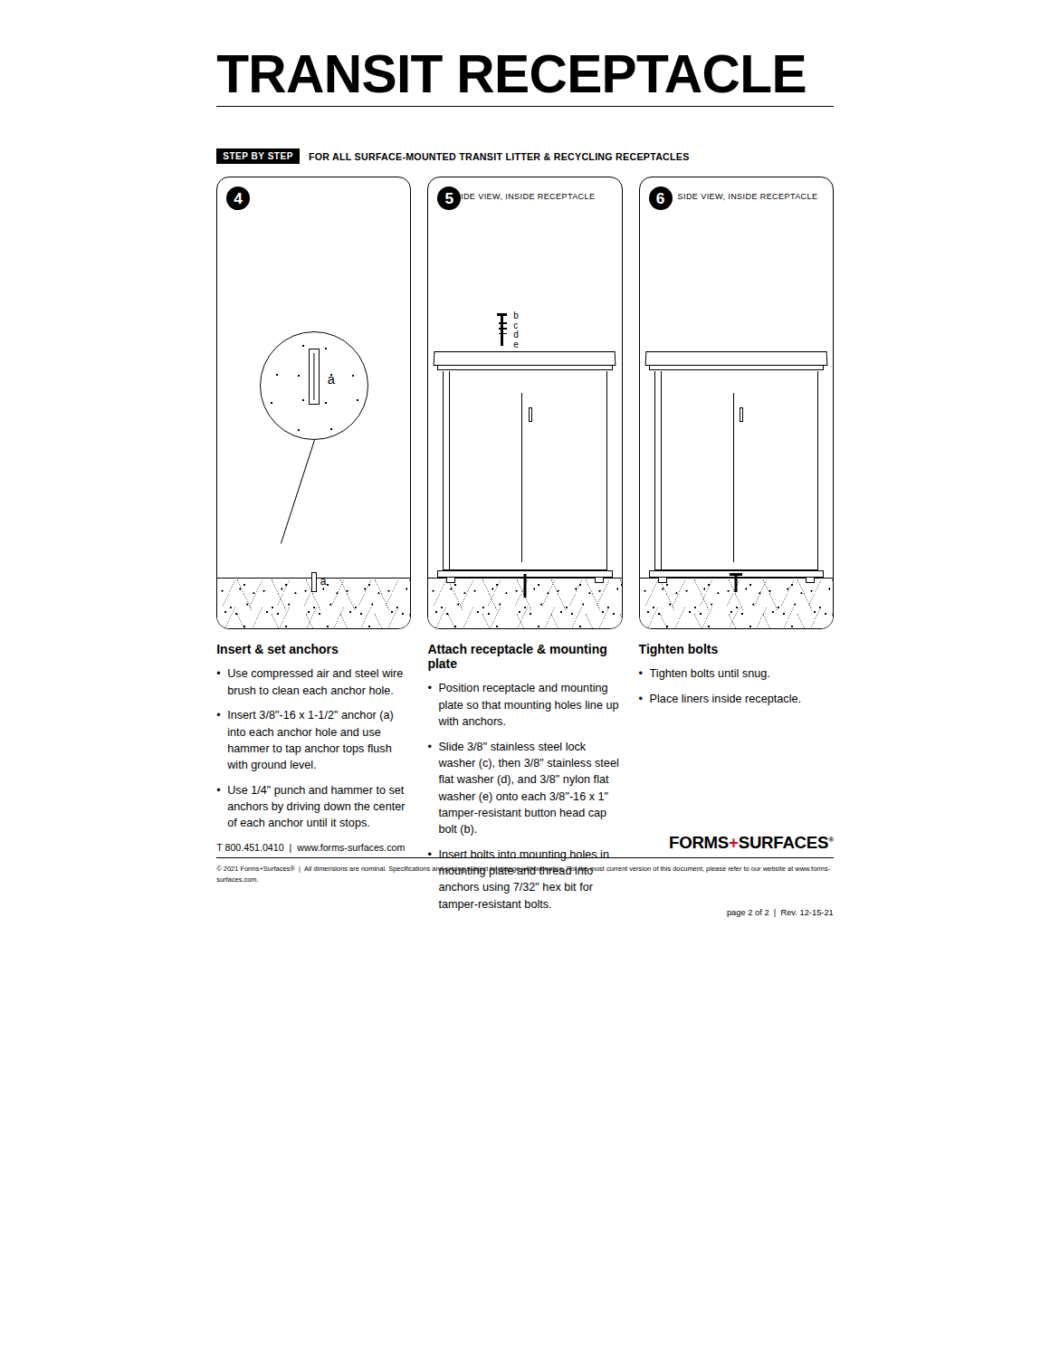TRANSIT RECEPTACLE
STEP BY STEP
FOR ALL SURFACE-MOUNTED TRANSIT LITTER & RECYCLING RECEPTACLES
4
a
Insert & set anchors
Use compressed air and steel wire brush to clean each anchor hole.
Insert 3/8"-16 x 1-1/2" anchor (a) into each anchor hole and use hammer to tap anchor tops flush with ground level.
Use 1/4" punch and hammer to set anchors by driving down the center of each anchor until it stops.
5
SIDE VIEW, INSIDE RECEPTACLE
b c d e
Attach receptacle & mounting plate
Position receptacle and mounting plate so that mounting holes line up with anchors.
Slide 3/8" stainless steel lock washer (c), then 3/8" stainless steel flat washer (d), and 3/8" nylon flat washer (e) onto each 3/8"-16 x 1" tamper-resistant button head cap bolt (b).
Insert bolts into mounting holes in mounting plate and thread into anchors using 7/32" hex bit for tamper-resistant bolts.
6
SIDE VIEW, INSIDE RECEPTACLE
Tighten bolts
Tighten bolts until snug.
Place liners inside receptacle.
T 800.451.0410 | www.forms-surfaces.com
FORMS+SURFACES®
© 2021 Forms+Surfaces® | All dimensions are nominal. Specifications and pricing subject to change without notice. For the most current version of this document, please refer to our website at www.forms-surfaces.com.
page 2 of 2 | Rev. 12-15-21